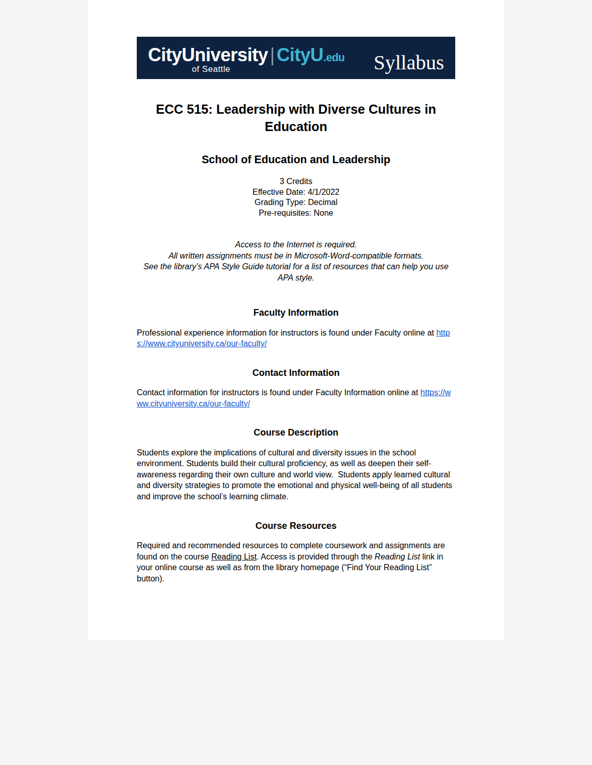CityU niversity|CityU.edu
of Seattle
Syllabus
ECC 515: Leadership with Diverse Cultures in Education
School of Education and Leadership
3 Credits
Effective Date: 4/1/2022
Grading Type: Decimal
Pre-requisites: None
Access to the Internet is required.
All written assignments must be in Microsoft-Word-compatible formats.
See the library’s APA Style Guide tutorial for a list of resources that can help you use APA style.
Faculty Information
Professional experience information for instructors is found under Faculty online at https://www.cityuniversity.ca/our-faculty/
Contact Information
Contact information for instructors is found under Faculty Information online at https://www.cityuniversity.ca/our-faculty/
Course Description
Students explore the implications of cultural and diversity issues in the school environment. Students build their cultural proficiency, as well as deepen their self-awareness regarding their own culture and world view. Students apply learned cultural and diversity strategies to promote the emotional and physical well-being of all students and improve the school’s learning climate.
Course Resources
Required and recommended resources to complete coursework and assignments are found on the course Reading List. Access is provided through the Reading List link in your online course as well as from the library homepage (“Find Your Reading List” button).